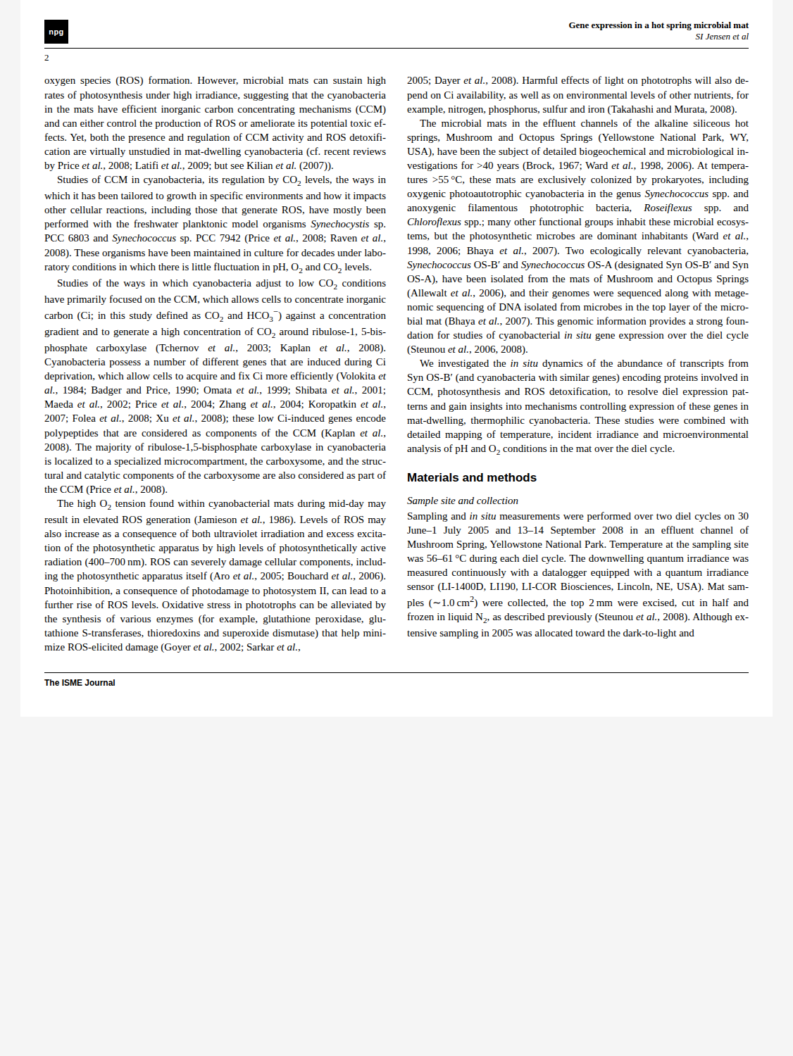npg
Gene expression in a hot spring microbial mat
SI Jensen et al
2
oxygen species (ROS) formation. However, microbial mats can sustain high rates of photosynthesis under high irradiance, suggesting that the cyanobacteria in the mats have efficient inorganic carbon concentrating mechanisms (CCM) and can either control the production of ROS or ameliorate its potential toxic effects. Yet, both the presence and regulation of CCM activity and ROS detoxification are virtually unstudied in mat-dwelling cyanobacteria (cf. recent reviews by Price et al., 2008; Latifi et al., 2009; but see Kilian et al. (2007)).
Studies of CCM in cyanobacteria, its regulation by CO2 levels, the ways in which it has been tailored to growth in specific environments and how it impacts other cellular reactions, including those that generate ROS, have mostly been performed with the freshwater planktonic model organisms Synechocystis sp. PCC 6803 and Synechococcus sp. PCC 7942 (Price et al., 2008; Raven et al., 2008). These organisms have been maintained in culture for decades under laboratory conditions in which there is little fluctuation in pH, O2 and CO2 levels.
Studies of the ways in which cyanobacteria adjust to low CO2 conditions have primarily focused on the CCM, which allows cells to concentrate inorganic carbon (Ci; in this study defined as CO2 and HCO3−) against a concentration gradient and to generate a high concentration of CO2 around ribulose-1, 5-bisphosphate carboxylase (Tchernov et al., 2003; Kaplan et al., 2008). Cyanobacteria possess a number of different genes that are induced during Ci deprivation, which allow cells to acquire and fix Ci more efficiently (Volokita et al., 1984; Badger and Price, 1990; Omata et al., 1999; Shibata et al., 2001; Maeda et al., 2002; Price et al., 2004; Zhang et al., 2004; Koropatkin et al., 2007; Folea et al., 2008; Xu et al., 2008); these low Ci-induced genes encode polypeptides that are considered as components of the CCM (Kaplan et al., 2008). The majority of ribulose-1,5-bisphosphate carboxylase in cyanobacteria is localized to a specialized microcompartment, the carboxysome, and the structural and catalytic components of the carboxysome are also considered as part of the CCM (Price et al., 2008).
The high O2 tension found within cyanobacterial mats during mid-day may result in elevated ROS generation (Jamieson et al., 1986). Levels of ROS may also increase as a consequence of both ultraviolet irradiation and excess excitation of the photosynthetic apparatus by high levels of photosynthetically active radiation (400–700 nm). ROS can severely damage cellular components, including the photosynthetic apparatus itself (Aro et al., 2005; Bouchard et al., 2006). Photoinhibition, a consequence of photodamage to photosystem II, can lead to a further rise of ROS levels. Oxidative stress in phototrophs can be alleviated by the synthesis of various enzymes (for example, glutathione peroxidase, glutathione S-transferases, thioredoxins and superoxide dismutase) that help minimize ROS-elicited damage (Goyer et al., 2002; Sarkar et al.,
2005; Dayer et al., 2008). Harmful effects of light on phototrophs will also depend on Ci availability, as well as on environmental levels of other nutrients, for example, nitrogen, phosphorus, sulfur and iron (Takahashi and Murata, 2008).
The microbial mats in the effluent channels of the alkaline siliceous hot springs, Mushroom and Octopus Springs (Yellowstone National Park, WY, USA), have been the subject of detailed biogeochemical and microbiological investigations for >40 years (Brock, 1967; Ward et al., 1998, 2006). At temperatures >55 °C, these mats are exclusively colonized by prokaryotes, including oxygenic photoautotrophic cyanobacteria in the genus Synechococcus spp. and anoxygenic filamentous phototrophic bacteria, Roseiflexus spp. and Chloroflexus spp.; many other functional groups inhabit these microbial ecosystems, but the photosynthetic microbes are dominant inhabitants (Ward et al., 1998, 2006; Bhaya et al., 2007). Two ecologically relevant cyanobacteria, Synechococcus OS-B′ and Synechococcus OS-A (designated Syn OS-B′ and Syn OS-A), have been isolated from the mats of Mushroom and Octopus Springs (Allewalt et al., 2006), and their genomes were sequenced along with metagenomic sequencing of DNA isolated from microbes in the top layer of the microbial mat (Bhaya et al., 2007). This genomic information provides a strong foundation for studies of cyanobacterial in situ gene expression over the diel cycle (Steunou et al., 2006, 2008).
We investigated the in situ dynamics of the abundance of transcripts from Syn OS-B′ (and cyanobacteria with similar genes) encoding proteins involved in CCM, photosynthesis and ROS detoxification, to resolve diel expression patterns and gain insights into mechanisms controlling expression of these genes in mat-dwelling, thermophilic cyanobacteria. These studies were combined with detailed mapping of temperature, incident irradiance and microenvironmental analysis of pH and O2 conditions in the mat over the diel cycle.
Materials and methods
Sample site and collection
Sampling and in situ measurements were performed over two diel cycles on 30 June–1 July 2005 and 13–14 September 2008 in an effluent channel of Mushroom Spring, Yellowstone National Park. Temperature at the sampling site was 56–61 °C during each diel cycle. The downwelling quantum irradiance was measured continuously with a datalogger equipped with a quantum irradiance sensor (LI-1400D, LI190, LI-COR Biosciences, Lincoln, NE, USA). Mat samples (∼1.0 cm2) were collected, the top 2 mm were excised, cut in half and frozen in liquid N2, as described previously (Steunou et al., 2008). Although extensive sampling in 2005 was allocated toward the dark-to-light and
The ISME Journal